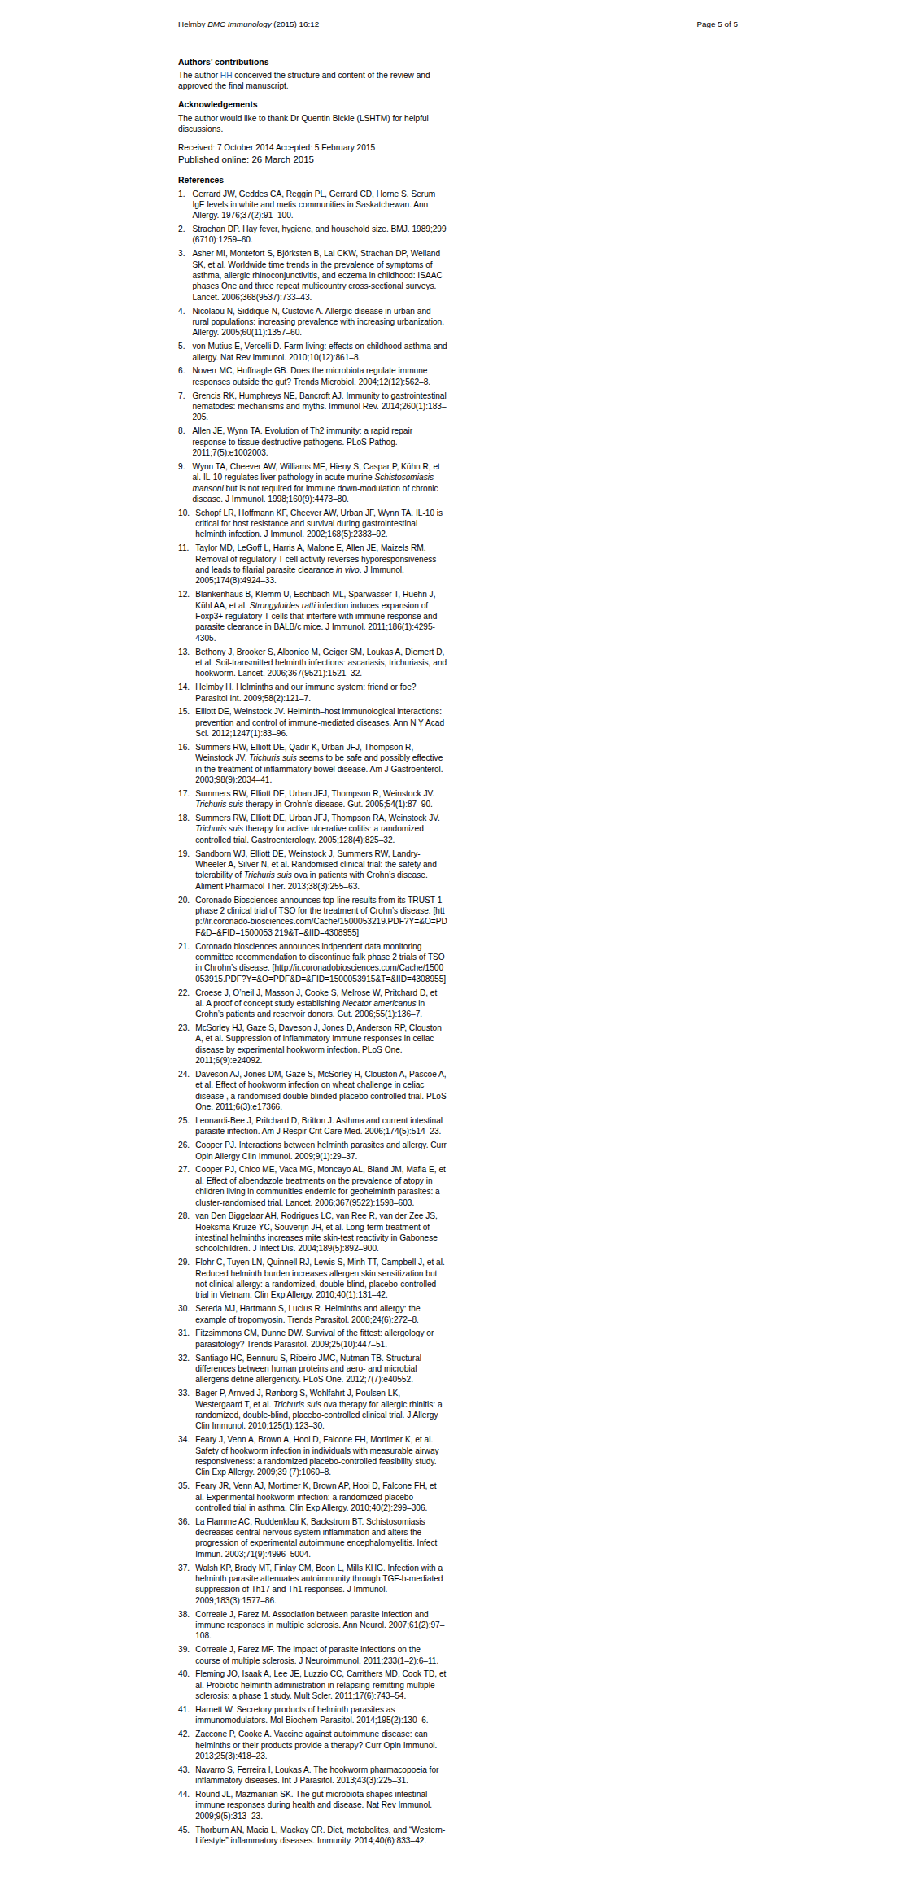Helmby BMC Immunology (2015) 16:12
Page 5 of 5
Authors’ contributions
The author HH conceived the structure and content of the review and approved the final manuscript.
Acknowledgements
The author would like to thank Dr Quentin Bickle (LSHTM) for helpful discussions.
Received: 7 October 2014 Accepted: 5 February 2015
Published online: 26 March 2015
References
Gerrard JW, Geddes CA, Reggin PL, Gerrard CD, Horne S. Serum IgE levels in white and metis communities in Saskatchewan. Ann Allergy. 1976;37(2):91–100.
Strachan DP. Hay fever, hygiene, and household size. BMJ. 1989;299 (6710):1259–60.
Asher MI, Montefort S, Björksten B, Lai CKW, Strachan DP, Weiland SK, et al. Worldwide time trends in the prevalence of symptoms of asthma, allergic rhinoconjunctivitis, and eczema in childhood: ISAAC phases One and three repeat multicountry cross-sectional surveys. Lancet. 2006;368(9537):733–43.
Nicolaou N, Siddique N, Custovic A. Allergic disease in urban and rural populations: increasing prevalence with increasing urbanization. Allergy. 2005;60(11):1357–60.
von Mutius E, Vercelli D. Farm living: effects on childhood asthma and allergy. Nat Rev Immunol. 2010;10(12):861–8.
Noverr MC, Huffnagle GB. Does the microbiota regulate immune responses outside the gut? Trends Microbiol. 2004;12(12):562–8.
Grencis RK, Humphreys NE, Bancroft AJ. Immunity to gastrointestinal nematodes: mechanisms and myths. Immunol Rev. 2014;260(1):183–205.
Allen JE, Wynn TA. Evolution of Th2 immunity: a rapid repair response to tissue destructive pathogens. PLoS Pathog. 2011;7(5):e1002003.
Wynn TA, Cheever AW, Williams ME, Hieny S, Caspar P, Kühn R, et al. IL-10 regulates liver pathology in acute murine Schistosomiasis mansoni but is not required for immune down-modulation of chronic disease. J Immunol. 1998;160(9):4473–80.
Schopf LR, Hoffmann KF, Cheever AW, Urban JF, Wynn TA. IL-10 is critical for host resistance and survival during gastrointestinal helminth infection. J Immunol. 2002;168(5):2383–92.
Taylor MD, LeGoff L, Harris A, Malone E, Allen JE, Maizels RM. Removal of regulatory T cell activity reverses hyporesponsiveness and leads to filarial parasite clearance in vivo. J Immunol. 2005;174(8):4924–33.
Blankenhaus B, Klemm U, Eschbach ML, Sparwasser T, Huehn J, Kühl AA, et al. Strongyloides ratti infection induces expansion of Foxp3+ regulatory T cells that interfere with immune response and parasite clearance in BALB/c mice. J Immunol. 2011;186(1):4295-4305.
Bethony J, Brooker S, Albonico M, Geiger SM, Loukas A, Diemert D, et al. Soil-transmitted helminth infections: ascariasis, trichuriasis, and hookworm. Lancet. 2006;367(9521):1521–32.
Helmby H. Helminths and our immune system: friend or foe? Parasitol Int. 2009;58(2):121–7.
Elliott DE, Weinstock JV. Helminth–host immunological interactions: prevention and control of immune-mediated diseases. Ann N Y Acad Sci. 2012;1247(1):83–96.
Summers RW, Elliott DE, Qadir K, Urban JFJ, Thompson R, Weinstock JV. Trichuris suis seems to be safe and possibly effective in the treatment of inflammatory bowel disease. Am J Gastroenterol. 2003;98(9):2034–41.
Summers RW, Elliott DE, Urban JFJ, Thompson R, Weinstock JV. Trichuris suis therapy in Crohn’s disease. Gut. 2005;54(1):87–90.
Summers RW, Elliott DE, Urban JFJ, Thompson RA, Weinstock JV. Trichuris suis therapy for active ulcerative colitis: a randomized controlled trial. Gastroenterology. 2005;128(4):825–32.
Sandborn WJ, Elliott DE, Weinstock J, Summers RW, Landry-Wheeler A, Silver N, et al. Randomised clinical trial: the safety and tolerability of Trichuris suis ova in patients with Crohn’s disease. Aliment Pharmacol Ther. 2013;38(3):255–63.
Coronado Biosciences announces top-line results from its TRUST-1 phase 2 clinical trial of TSO for the treatment of Crohn’s disease. [http://ir.coronado-biosciences.com/Cache/1500053219.PDF?Y=&O=PDF&D=&FID=1500053 219&T=&IID=4308955]
Coronado biosciences announces indpendent data monitoring committee recommendation to discontinue falk phase 2 trials of TSO in Chrohn’s disease. [http://ir.coronadobiosciences.com/Cache/1500053915.PDF?Y=&O=PDF&D=&FID=1500053915&T=&IID=4308955]
Croese J, O’neil J, Masson J, Cooke S, Melrose W, Pritchard D, et al. A proof of concept study establishing Necator americanus in Crohn’s patients and reservoir donors. Gut. 2006;55(1):136–7.
McSorley HJ, Gaze S, Daveson J, Jones D, Anderson RP, Clouston A, et al. Suppression of inflammatory immune responses in celiac disease by experimental hookworm infection. PLoS One. 2011;6(9):e24092.
Daveson AJ, Jones DM, Gaze S, McSorley H, Clouston A, Pascoe A, et al. Effect of hookworm infection on wheat challenge in celiac disease , a randomised double-blinded placebo controlled trial. PLoS One. 2011;6(3):e17366.
Leonardi-Bee J, Pritchard D, Britton J. Asthma and current intestinal parasite infection. Am J Respir Crit Care Med. 2006;174(5):514–23.
Cooper PJ. Interactions between helminth parasites and allergy. Curr Opin Allergy Clin Immunol. 2009;9(1):29–37.
Cooper PJ, Chico ME, Vaca MG, Moncayo AL, Bland JM, Mafla E, et al. Effect of albendazole treatments on the prevalence of atopy in children living in communities endemic for geohelminth parasites: a cluster-randomised trial. Lancet. 2006;367(9522):1598–603.
van Den Biggelaar AH, Rodrigues LC, van Ree R, van der Zee JS, Hoeksma-Kruize YC, Souverijn JH, et al. Long-term treatment of intestinal helminths increases mite skin-test reactivity in Gabonese schoolchildren. J Infect Dis. 2004;189(5):892–900.
Flohr C, Tuyen LN, Quinnell RJ, Lewis S, Minh TT, Campbell J, et al. Reduced helminth burden increases allergen skin sensitization but not clinical allergy: a randomized, double-blind, placebo-controlled trial in Vietnam. Clin Exp Allergy. 2010;40(1):131–42.
Sereda MJ, Hartmann S, Lucius R. Helminths and allergy: the example of tropomyosin. Trends Parasitol. 2008;24(6):272–8.
Fitzsimmons CM, Dunne DW. Survival of the fittest: allergology or parasitology? Trends Parasitol. 2009;25(10):447–51.
Santiago HC, Bennuru S, Ribeiro JMC, Nutman TB. Structural differences between human proteins and aero- and microbial allergens define allergenicity. PLoS One. 2012;7(7):e40552.
Bager P, Arnved J, Rønborg S, Wohlfahrt J, Poulsen LK, Westergaard T, et al. Trichuris suis ova therapy for allergic rhinitis: a randomized, double-blind, placebo-controlled clinical trial. J Allergy Clin Immunol. 2010;125(1):123–30.
Feary J, Venn A, Brown A, Hooi D, Falcone FH, Mortimer K, et al. Safety of hookworm infection in individuals with measurable airway responsiveness: a randomized placebo-controlled feasibility study. Clin Exp Allergy. 2009;39 (7):1060–8.
Feary JR, Venn AJ, Mortimer K, Brown AP, Hooi D, Falcone FH, et al. Experimental hookworm infection: a randomized placebo-controlled trial in asthma. Clin Exp Allergy. 2010;40(2):299–306.
La Flamme AC, Ruddenklau K, Backstrom BT. Schistosomiasis decreases central nervous system inflammation and alters the progression of experimental autoimmune encephalomyelitis. Infect Immun. 2003;71(9):4996–5004.
Walsh KP, Brady MT, Finlay CM, Boon L, Mills KHG. Infection with a helminth parasite attenuates autoimmunity through TGF-b-mediated suppression of Th17 and Th1 responses. J Immunol. 2009;183(3):1577–86.
Correale J, Farez M. Association between parasite infection and immune responses in multiple sclerosis. Ann Neurol. 2007;61(2):97–108.
Correale J, Farez MF. The impact of parasite infections on the course of multiple sclerosis. J Neuroimmunol. 2011;233(1–2):6–11.
Fleming JO, Isaak A, Lee JE, Luzzio CC, Carrithers MD, Cook TD, et al. Probiotic helminth administration in relapsing-remitting multiple sclerosis: a phase 1 study. Mult Scler. 2011;17(6):743–54.
Harnett W. Secretory products of helminth parasites as immunomodulators. Mol Biochem Parasitol. 2014;195(2):130–6.
Zaccone P, Cooke A. Vaccine against autoimmune disease: can helminths or their products provide a therapy? Curr Opin Immunol. 2013;25(3):418–23.
Navarro S, Ferreira I, Loukas A. The hookworm pharmacopoeia for inflammatory diseases. Int J Parasitol. 2013;43(3):225–31.
Round JL, Mazmanian SK. The gut microbiota shapes intestinal immune responses during health and disease. Nat Rev Immunol. 2009;9(5):313–23.
Thorburn AN, Macia L, Mackay CR. Diet, metabolites, and “Western-Lifestyle” inflammatory diseases. Immunity. 2014;40(6):833–42.